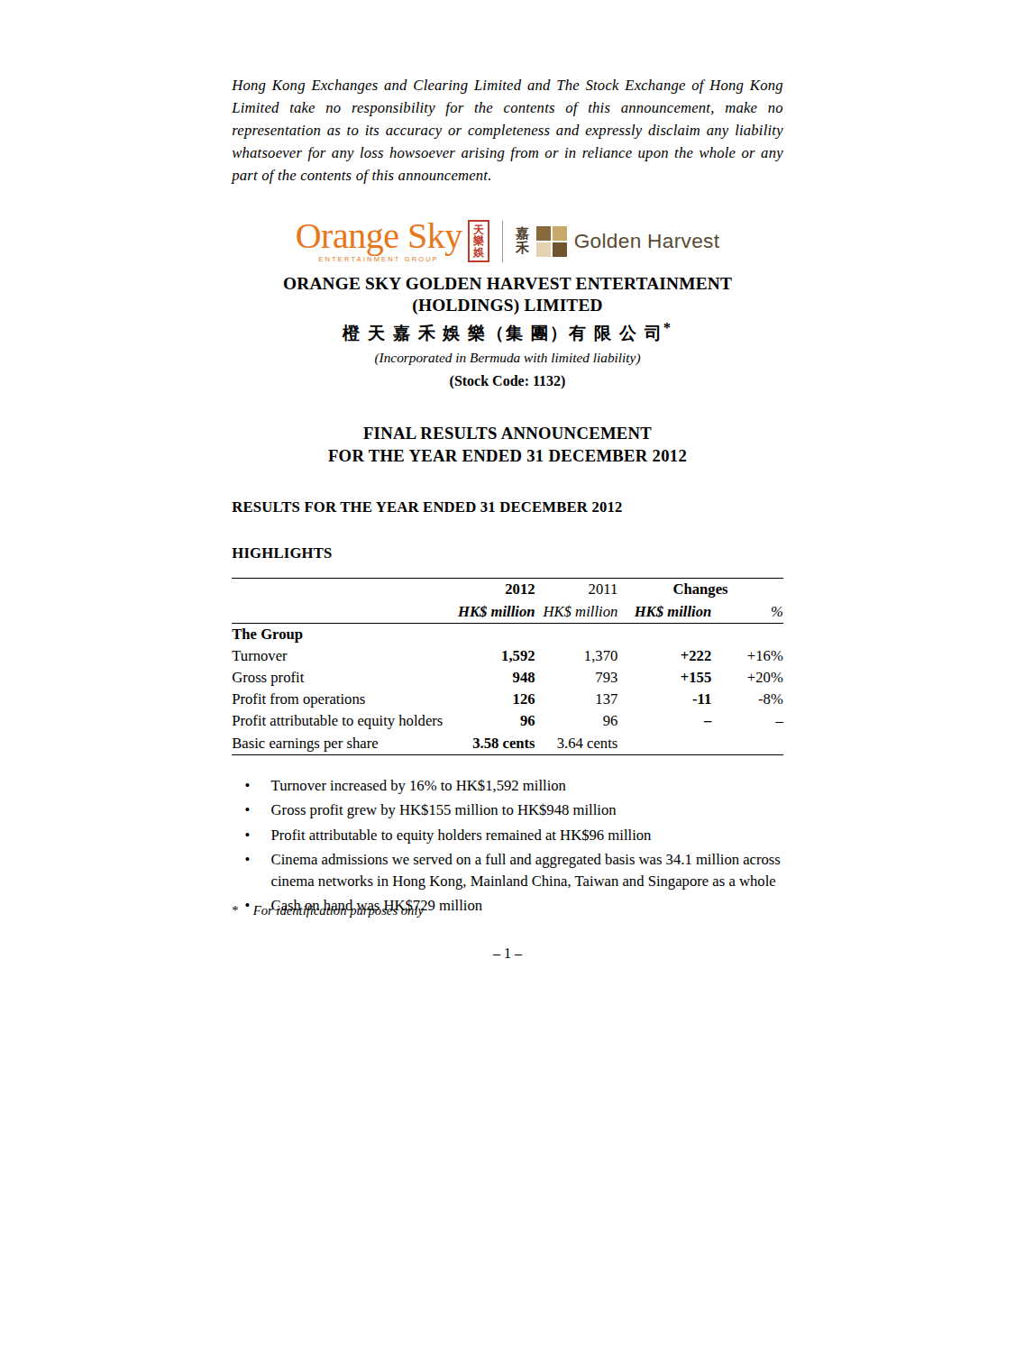Hong Kong Exchanges and Clearing Limited and The Stock Exchange of Hong Kong Limited take no responsibility for the contents of this announcement, make no representation as to its accuracy or completeness and expressly disclaim any liability whatsoever for any loss howsoever arising from or in reliance upon the whole or any part of the contents of this announcement.
Orange Sky ENTERTAINMENT GROUP 天
樂
娛 嘉
禾
Golden Harvest
ORANGE SKY GOLDEN HARVEST ENTERTAINMENT (HOLDINGS) LIMITED
橙 天 嘉 禾 娛 樂（集 團）有 限 公 司*
(Incorporated in Bermuda with limited liability)
(Stock Code: 1132)
FINAL RESULTS ANNOUNCEMENT
FOR THE YEAR ENDED 31 DECEMBER 2012
RESULTS FOR THE YEAR ENDED 31 DECEMBER 2012
HIGHLIGHTS
| | 2012 | 2011 | Changes |
| | HK$ million | HK$ million | HK$ million | % |
| The Group | | | | |
| Turnover | 1,592 | 1,370 | +222 | +16% |
| Gross profit | 948 | 793 | +155 | +20% |
| Profit from operations | 126 | 137 | -11 | -8% |
| Profit attributable to equity holders | 96 | 96 | – | – |
| Basic earnings per share | 3.58 cents | 3.64 cents | | |
Turnover increased by 16% to HK$1,592 million
Gross profit grew by HK$155 million to HK$948 million
Profit attributable to equity holders remained at HK$96 million
Cinema admissions we served on a full and aggregated basis was 34.1 million across cinema networks in Hong Kong, Mainland China, Taiwan and Singapore as a whole
Cash on hand was HK$729 million
*For identification purposes only
– 1 –